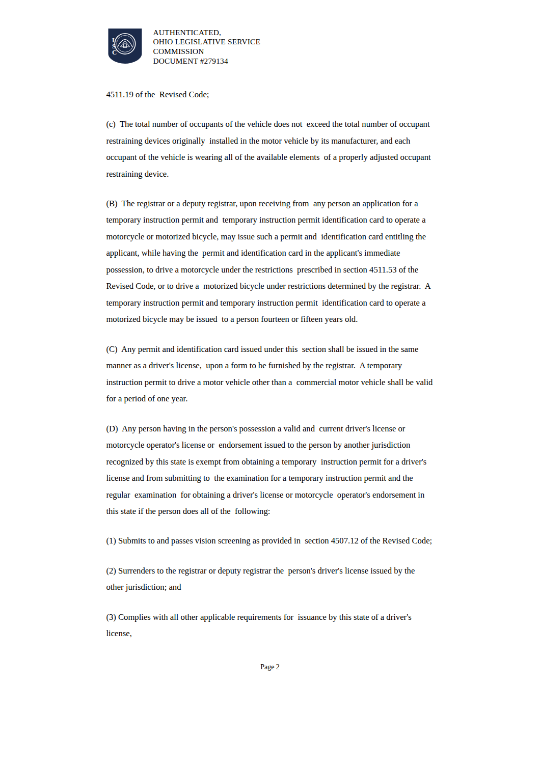L S C
AUTHENTICATED,
OHIO LEGISLATIVE SERVICE
COMMISSION
DOCUMENT #279134
4511.19 of the Revised Code;
(c) The total number of occupants of the vehicle does not exceed the total number of occupant restraining devices originally installed in the motor vehicle by its manufacturer, and each occupant of the vehicle is wearing all of the available elements of a properly adjusted occupant restraining device.
(B) The registrar or a deputy registrar, upon receiving from any person an application for a temporary instruction permit and temporary instruction permit identification card to operate a motorcycle or motorized bicycle, may issue such a permit and identification card entitling the applicant, while having the permit and identification card in the applicant's immediate possession, to drive a motorcycle under the restrictions prescribed in section 4511.53 of the Revised Code, or to drive a motorized bicycle under restrictions determined by the registrar. A temporary instruction permit and temporary instruction permit identification card to operate a motorized bicycle may be issued to a person fourteen or fifteen years old.
(C) Any permit and identification card issued under this section shall be issued in the same manner as a driver's license, upon a form to be furnished by the registrar. A temporary instruction permit to drive a motor vehicle other than a commercial motor vehicle shall be valid for a period of one year.
(D) Any person having in the person's possession a valid and current driver's license or motorcycle operator's license or endorsement issued to the person by another jurisdiction recognized by this state is exempt from obtaining a temporary instruction permit for a driver's license and from submitting to the examination for a temporary instruction permit and the regular examination for obtaining a driver's license or motorcycle operator's endorsement in this state if the person does all of the following:
(1) Submits to and passes vision screening as provided in section 4507.12 of the Revised Code;
(2) Surrenders to the registrar or deputy registrar the person's driver's license issued by the other jurisdiction; and
(3) Complies with all other applicable requirements for issuance by this state of a driver's license,
Page 2